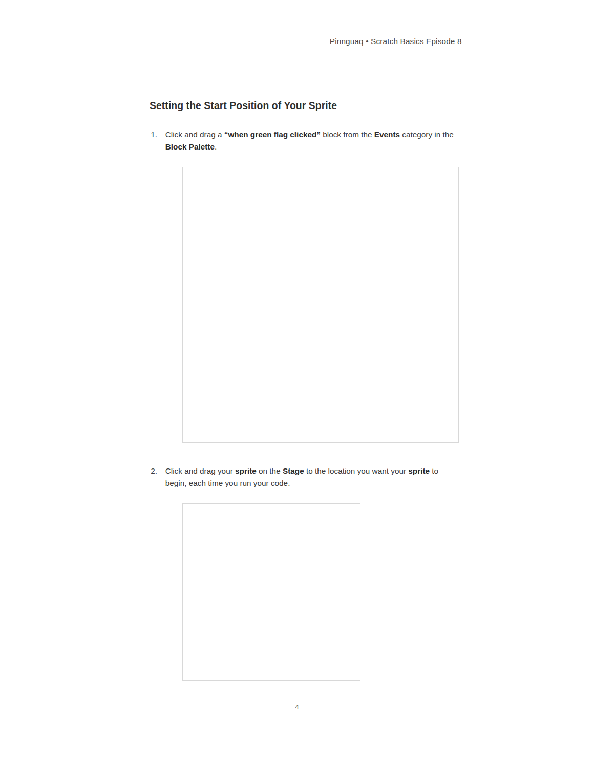Pinnguaq • Scratch Basics Episode 8
Setting the Start Position of Your Sprite
Click and drag a “when green flag clicked” block from the Events category in the Block Palette.
Click and drag your sprite on the Stage to the location you want your sprite to begin, each time you run your code.
4